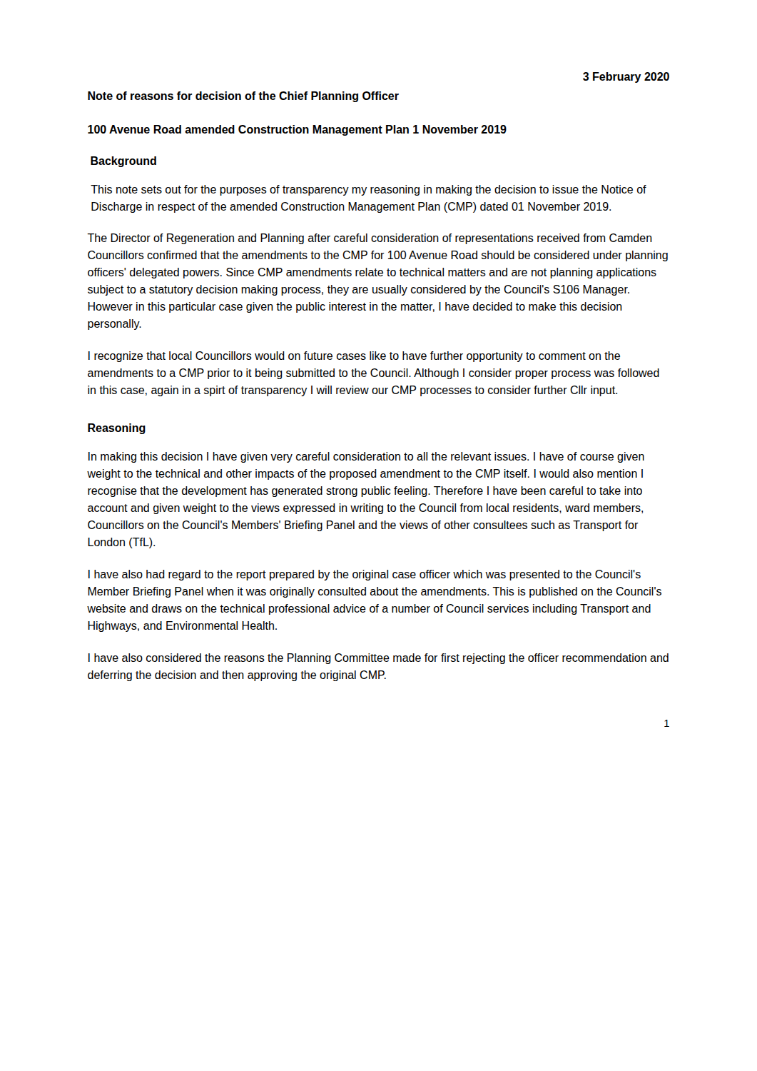3 February 2020
Note of reasons for decision of the Chief Planning Officer
100 Avenue Road amended Construction Management Plan 1 November 2019
Background
This note sets out for the purposes of transparency my reasoning in making the decision to issue the Notice of Discharge in respect of the amended Construction Management Plan (CMP) dated 01 November 2019.
The Director of Regeneration and Planning after careful consideration of representations received from Camden Councillors confirmed that the amendments to the CMP for 100 Avenue Road should be considered under planning officers' delegated powers. Since CMP amendments relate to technical matters and are not planning applications subject to a statutory decision making process, they are usually considered by the Council's S106 Manager. However in this particular case given the public interest in the matter, I have decided to make this decision personally.
I recognize that local Councillors would on future cases like to have further opportunity to comment on the amendments to a CMP prior to it being submitted to the Council. Although I consider proper process was followed in this case, again in a spirt of transparency I will review our CMP processes to consider further Cllr input.
Reasoning
In making this decision I have given very careful consideration to all the relevant issues. I have of course given weight to the technical and other impacts of the proposed amendment to the CMP itself. I would also mention I recognise that the development has generated strong public feeling. Therefore I have been careful to take into account and given weight to the views expressed in writing to the Council from local residents, ward members, Councillors on the Council's Members' Briefing Panel and the views of other consultees such as Transport for London (TfL).
I have also had regard to the report prepared by the original case officer which was presented to the Council's Member Briefing Panel when it was originally consulted about the amendments. This is published on the Council's website and draws on the technical professional advice of a number of Council services including Transport and Highways, and Environmental Health.
I have also considered the reasons the Planning Committee made for first rejecting the officer recommendation and deferring the decision and then approving the original CMP.
1